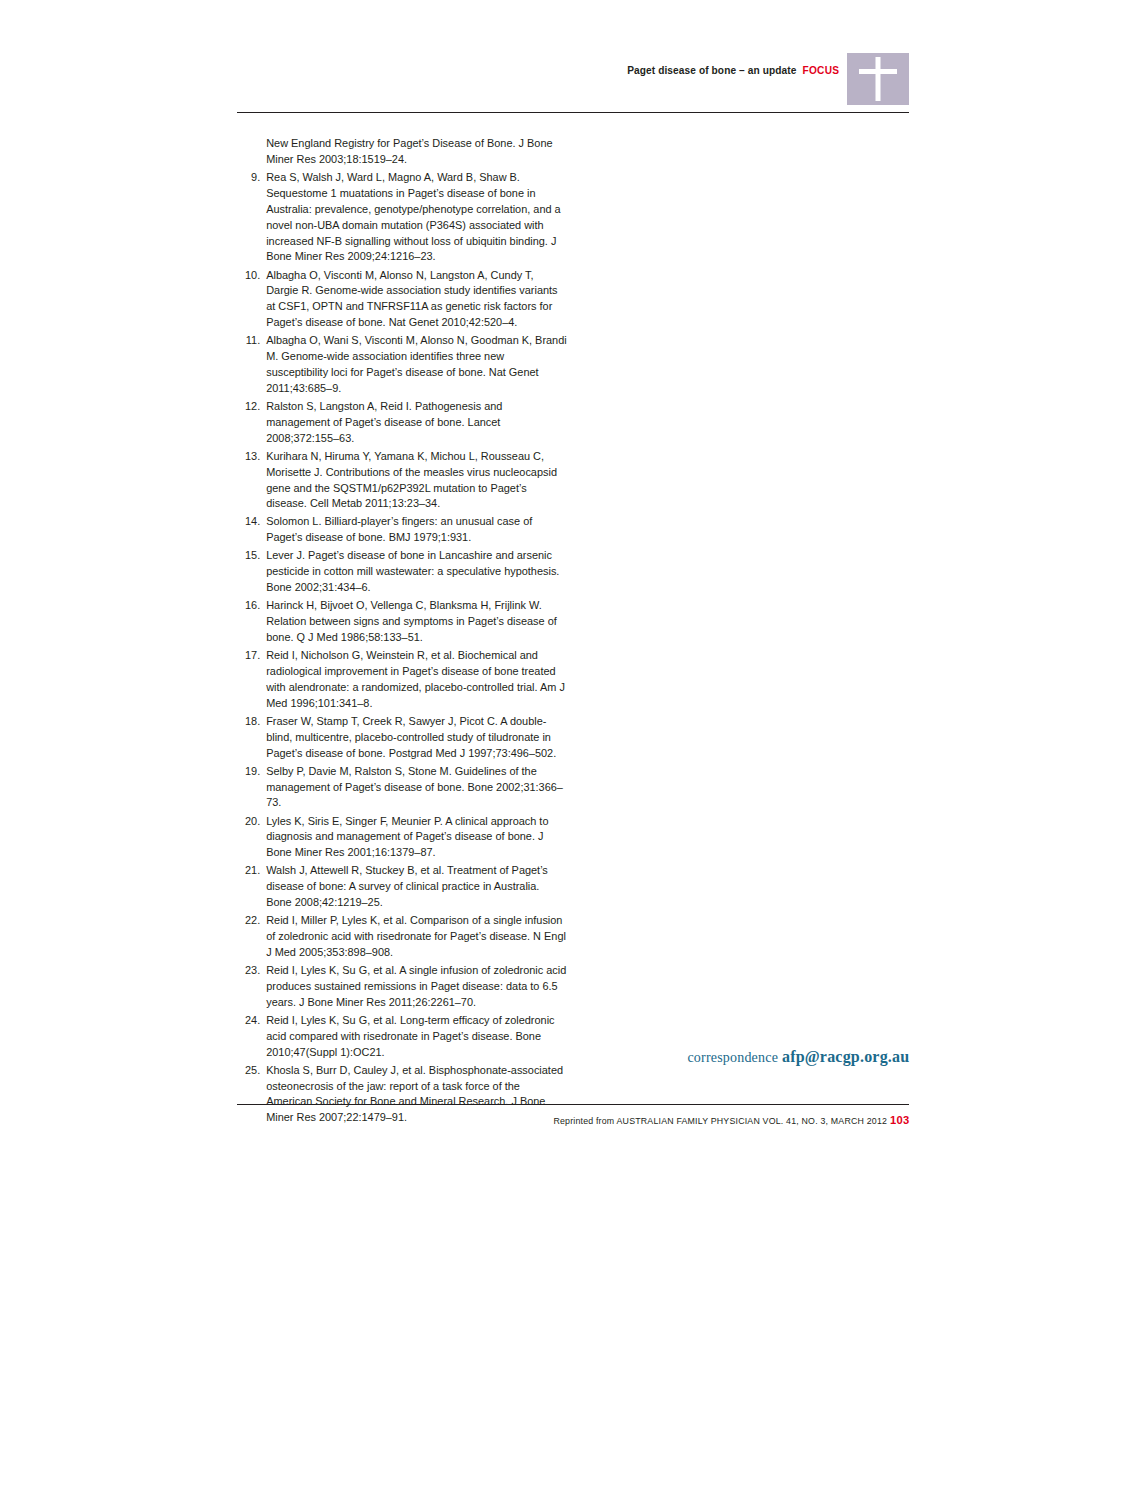Paget disease of bone – an update FOCUS
New England Registry for Paget’s Disease of Bone. J Bone Miner Res 2003;18:1519–24.
9. Rea S, Walsh J, Ward L, Magno A, Ward B, Shaw B. Sequestome 1 muatations in Paget’s disease of bone in Australia: prevalence, genotype/phenotype correlation, and a novel non-UBA domain mutation (P364S) associated with increased NF-B signalling without loss of ubiquitin binding. J Bone Miner Res 2009;24:1216–23.
10. Albagha O, Visconti M, Alonso N, Langston A, Cundy T, Dargie R. Genome-wide association study identifies variants at CSF1, OPTN and TNFRSF11A as genetic risk factors for Paget’s disease of bone. Nat Genet 2010;42:520–4.
11. Albagha O, Wani S, Visconti M, Alonso N, Goodman K, Brandi M. Genome-wide association identifies three new susceptibility loci for Paget’s disease of bone. Nat Genet 2011;43:685–9.
12. Ralston S, Langston A, Reid I. Pathogenesis and management of Paget’s disease of bone. Lancet 2008;372:155–63.
13. Kurihara N, Hiruma Y, Yamana K, Michou L, Rousseau C, Morisette J. Contributions of the measles virus nucleocapsid gene and the SQSTM1/p62P392L mutation to Paget’s disease. Cell Metab 2011;13:23–34.
14. Solomon L. Billiard-player’s fingers: an unusual case of Paget’s disease of bone. BMJ 1979;1:931.
15. Lever J. Paget’s disease of bone in Lancashire and arsenic pesticide in cotton mill wastewater: a speculative hypothesis. Bone 2002;31:434–6.
16. Harinck H, Bijvoet O, Vellenga C, Blanksma H, Frijlink W. Relation between signs and symptoms in Paget’s disease of bone. Q J Med 1986;58:133–51.
17. Reid I, Nicholson G, Weinstein R, et al. Biochemical and radiological improvement in Paget’s disease of bone treated with alendronate: a randomized, placebo-controlled trial. Am J Med 1996;101:341–8.
18. Fraser W, Stamp T, Creek R, Sawyer J, Picot C. A double-blind, multicentre, placebo-controlled study of tiludronate in Paget’s disease of bone. Postgrad Med J 1997;73:496–502.
19. Selby P, Davie M, Ralston S, Stone M. Guidelines of the management of Paget’s disease of bone. Bone 2002;31:366–73.
20. Lyles K, Siris E, Singer F, Meunier P. A clinical approach to diagnosis and management of Paget’s disease of bone. J Bone Miner Res 2001;16:1379–87.
21. Walsh J, Attewell R, Stuckey B, et al. Treatment of Paget’s disease of bone: A survey of clinical practice in Australia. Bone 2008;42:1219–25.
22. Reid I, Miller P, Lyles K, et al. Comparison of a single infusion of zoledronic acid with risedronate for Paget’s disease. N Engl J Med 2005;353:898–908.
23. Reid I, Lyles K, Su G, et al. A single infusion of zoledronic acid produces sustained remissions in Paget disease: data to 6.5 years. J Bone Miner Res 2011;26:2261–70.
24. Reid I, Lyles K, Su G, et al. Long-term efficacy of zoledronic acid compared with risedronate in Paget’s disease. Bone 2010;47(Suppl 1):OC21.
25. Khosla S, Burr D, Cauley J, et al. Bisphosphonate-associated osteonecrosis of the jaw: report of a task force of the American Society for Bone and Mineral Research. J Bone Miner Res 2007;22:1479–91.
correspondence afp@racgp.org.au
Reprinted from AUSTRALIAN FAMILY PHYSICIAN VOL. 41, NO. 3, MARCH 2012103